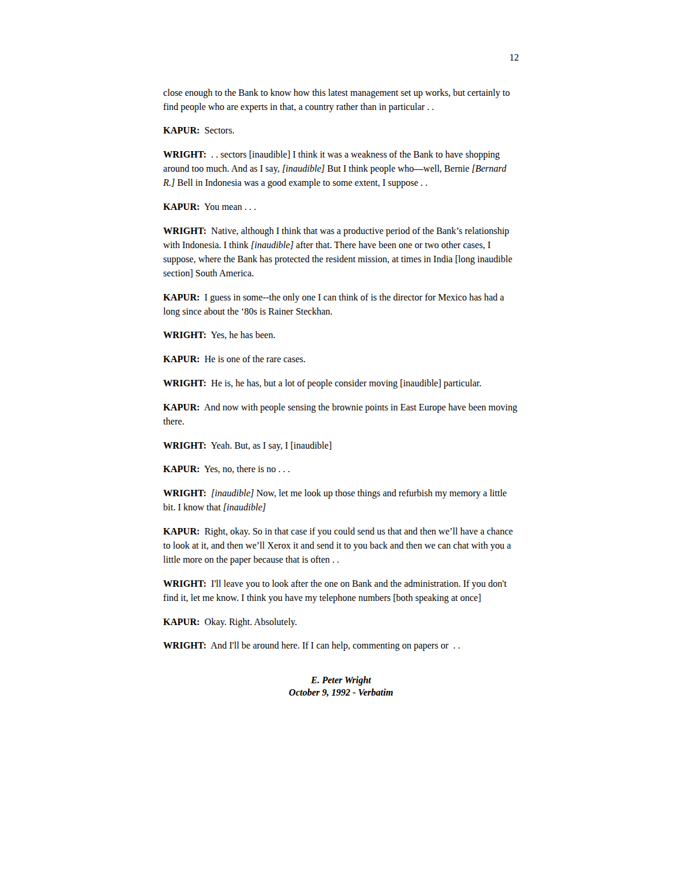12
close enough to the Bank to know how this latest management set up works, but certainly to find people who are experts in that, a country rather than in particular . .
KAPUR: Sectors.
WRIGHT: . . sectors [inaudible] I think it was a weakness of the Bank to have shopping around too much. And as I say, [inaudible] But I think people who—well, Bernie [Bernard R.] Bell in Indonesia was a good example to some extent, I suppose . .
KAPUR: You mean . . .
WRIGHT: Native, although I think that was a productive period of the Bank’s relationship with Indonesia. I think [inaudible] after that. There have been one or two other cases, I suppose, where the Bank has protected the resident mission, at times in India [long inaudible section] South America.
KAPUR: I guess in some--the only one I can think of is the director for Mexico has had a long since about the ‘80s is Rainer Steckhan.
WRIGHT: Yes, he has been.
KAPUR: He is one of the rare cases.
WRIGHT: He is, he has, but a lot of people consider moving [inaudible] particular.
KAPUR: And now with people sensing the brownie points in East Europe have been moving there.
WRIGHT: Yeah. But, as I say, I [inaudible]
KAPUR: Yes, no, there is no . . .
WRIGHT: [inaudible] Now, let me look up those things and refurbish my memory a little bit. I know that [inaudible]
KAPUR: Right, okay. So in that case if you could send us that and then we’ll have a chance to look at it, and then we’ll Xerox it and send it to you back and then we can chat with you a little more on the paper because that is often . .
WRIGHT: I'll leave you to look after the one on Bank and the administration. If you don't find it, let me know. I think you have my telephone numbers [both speaking at once]
KAPUR: Okay. Right. Absolutely.
WRIGHT: And I'll be around here. If I can help, commenting on papers or . .
E. Peter Wright
October 9, 1992 - Verbatim